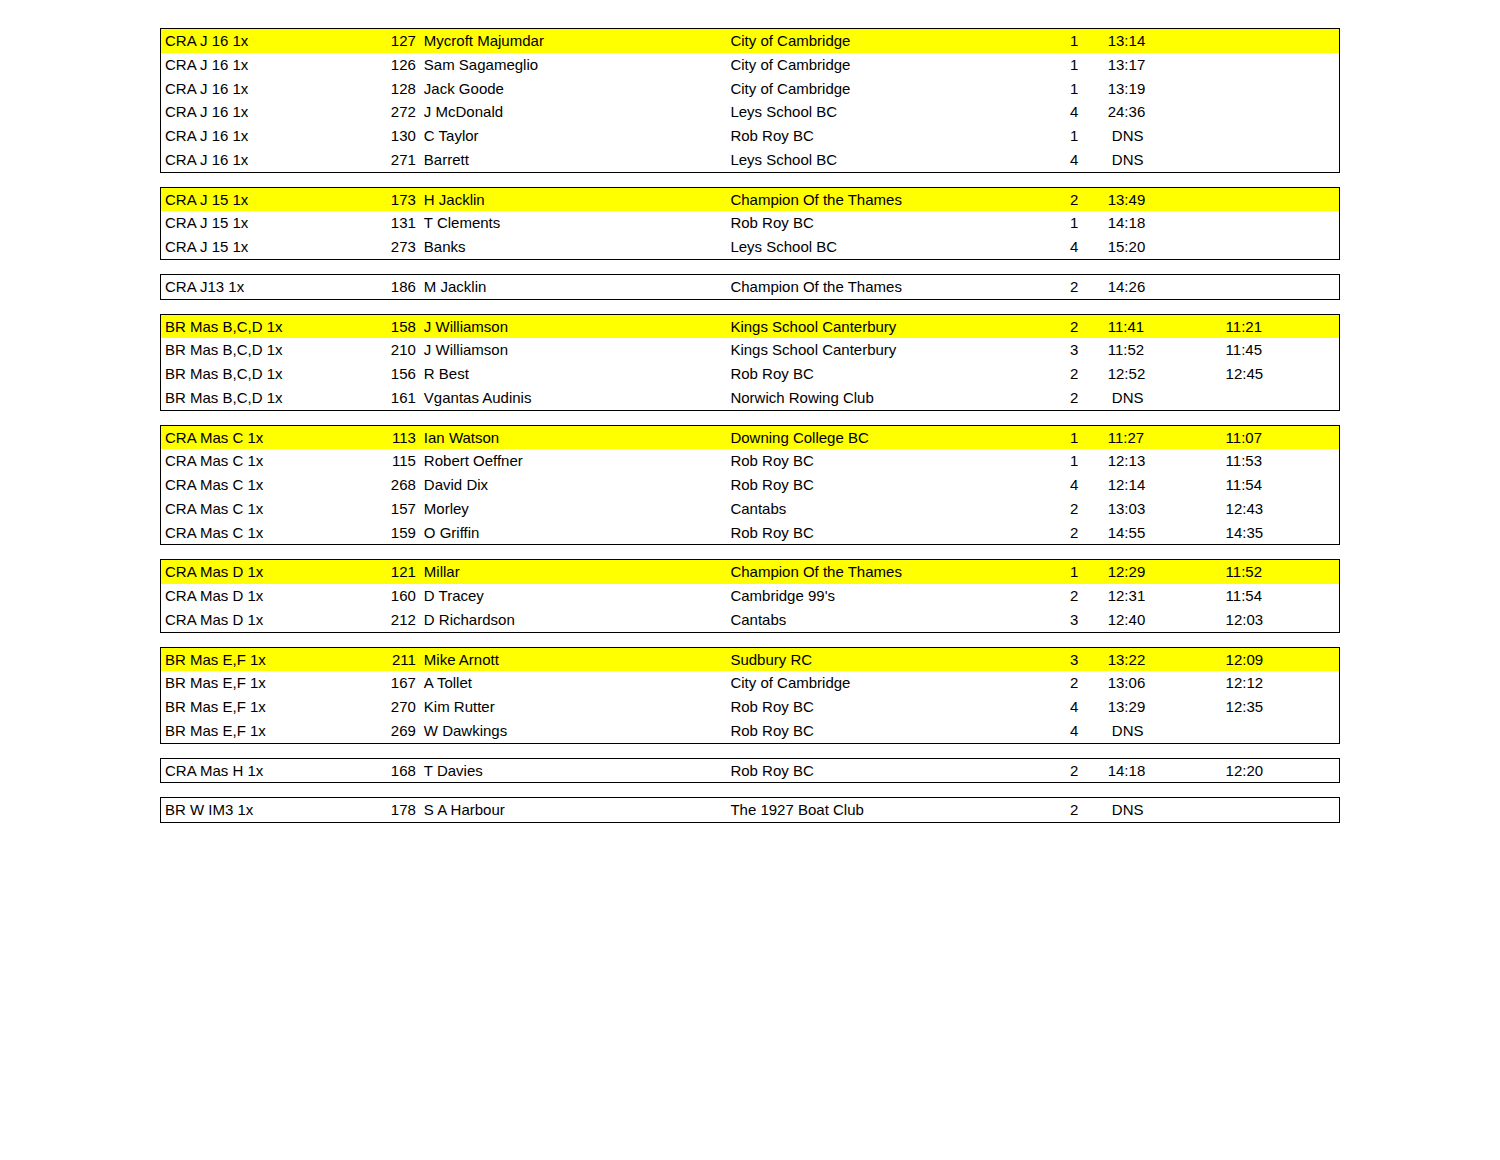| CRA J 16 1x | 127 | Mycroft Majumdar | City of Cambridge | 1 | 13:14 | |
| CRA J 16 1x | 126 | Sam Sagameglio | City of Cambridge | 1 | 13:17 | |
| CRA J 16 1x | 128 | Jack Goode | City of Cambridge | 1 | 13:19 | |
| CRA J 16 1x | 272 | J McDonald | Leys School BC | 4 | 24:36 | |
| CRA J 16 1x | 130 | C Taylor | Rob Roy BC | 1 | DNS | |
| CRA J 16 1x | 271 | Barrett | Leys School BC | 4 | DNS | |
| CRA J 15 1x | 173 | H Jacklin | Champion Of the Thames | 2 | 13:49 | |
| CRA J 15 1x | 131 | T Clements | Rob Roy BC | 1 | 14:18 | |
| CRA J 15 1x | 273 | Banks | Leys School BC | 4 | 15:20 | |
| CRA J13 1x | 186 | M Jacklin | Champion Of the Thames | 2 | 14:26 | |
| BR Mas B,C,D 1x | 158 | J Williamson | Kings School Canterbury | 2 | 11:41 | 11:21 |
| BR Mas B,C,D 1x | 210 | J Williamson | Kings School Canterbury | 3 | 11:52 | 11:45 |
| BR Mas B,C,D 1x | 156 | R Best | Rob Roy BC | 2 | 12:52 | 12:45 |
| BR Mas B,C,D 1x | 161 | Vgantas Audinis | Norwich Rowing Club | 2 | DNS | |
| CRA Mas C 1x | 113 | Ian Watson | Downing College BC | 1 | 11:27 | 11:07 |
| CRA Mas C 1x | 115 | Robert Oeffner | Rob Roy BC | 1 | 12:13 | 11:53 |
| CRA Mas C 1x | 268 | David Dix | Rob Roy BC | 4 | 12:14 | 11:54 |
| CRA Mas C 1x | 157 | Morley | Cantabs | 2 | 13:03 | 12:43 |
| CRA Mas C 1x | 159 | O Griffin | Rob Roy BC | 2 | 14:55 | 14:35 |
| CRA Mas D 1x | 121 | Millar | Champion Of the Thames | 1 | 12:29 | 11:52 |
| CRA Mas D 1x | 160 | D Tracey | Cambridge 99's | 2 | 12:31 | 11:54 |
| CRA Mas D 1x | 212 | D Richardson | Cantabs | 3 | 12:40 | 12:03 |
| BR Mas E,F 1x | 211 | Mike Arnott | Sudbury RC | 3 | 13:22 | 12:09 |
| BR Mas E,F 1x | 167 | A Tollet | City of Cambridge | 2 | 13:06 | 12:12 |
| BR Mas E,F 1x | 270 | Kim Rutter | Rob Roy BC | 4 | 13:29 | 12:35 |
| BR Mas E,F 1x | 269 | W Dawkings | Rob Roy BC | 4 | DNS | |
| CRA Mas H 1x | 168 | T Davies | Rob Roy BC | 2 | 14:18 | 12:20 |
| BR W IM3 1x | 178 | S A Harbour | The 1927 Boat Club | 2 | DNS | |